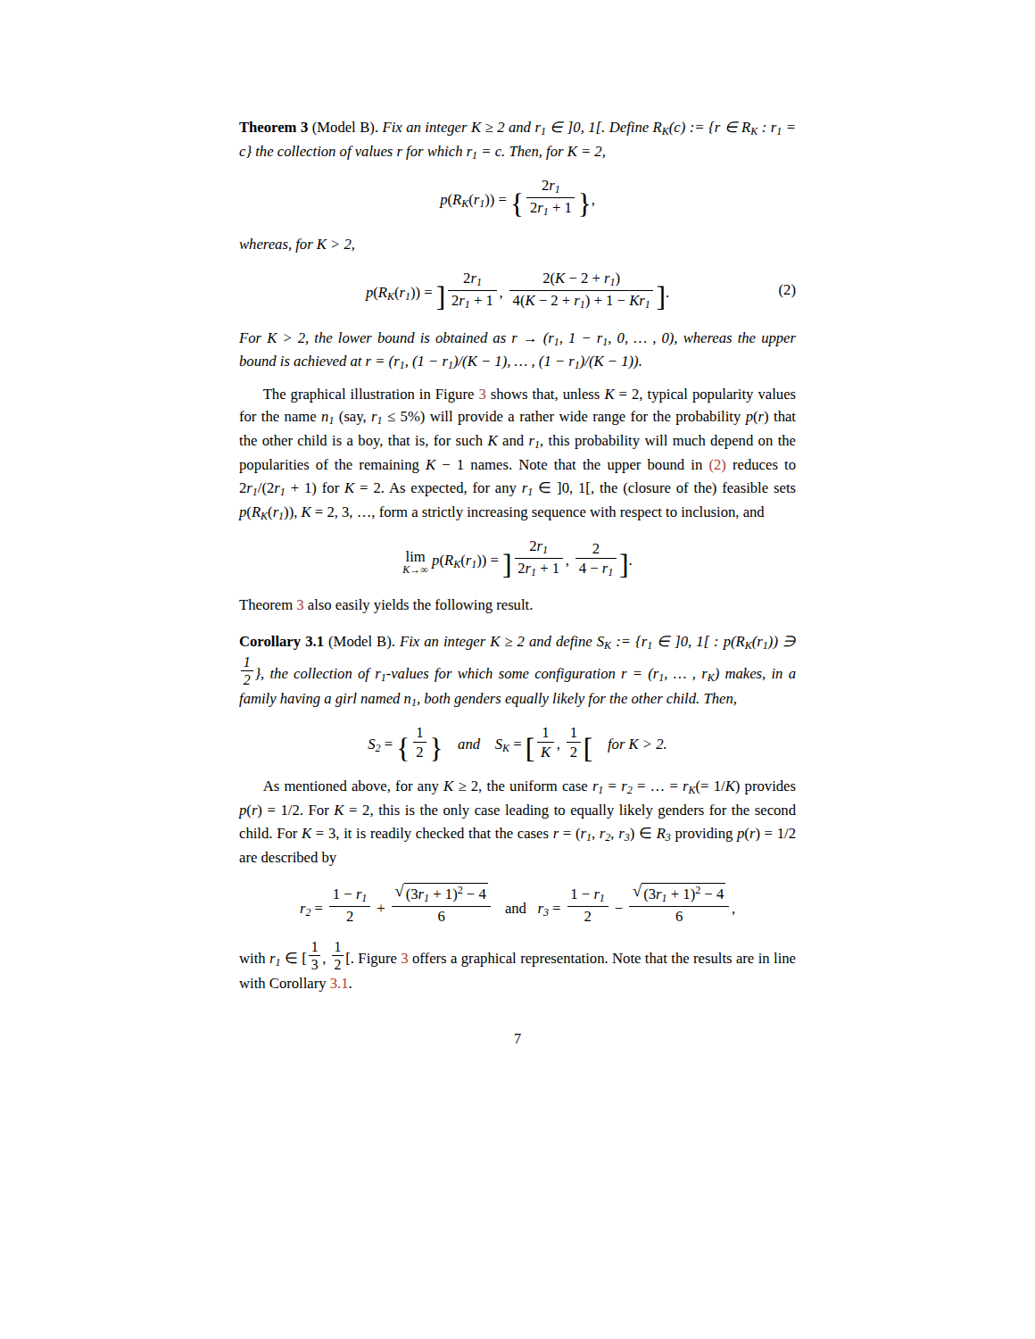Theorem 3 (Model B). Fix an integer K ≥ 2 and r 1 ∈ ]0, 1[. Define RK(c) := {r ∈ RK : r 1 = c} the collection of values r for which r 1 = c. Then, for K = 2,
p(RK(r 1)) = {2r 12r 1 + 1},
whereas, for K > 2,
p(RK(r 1)) = ] 2r 12r 1 + 1, 2(K − 2 + r 1) 4(K − 2 + r 1) + 1 − Kr 1]. (2)
For K > 2, the lower bound is obtained as r → (r 1, 1 − r 1, 0, … , 0), whereas the upper bound is achieved at r = (r 1, (1 − r 1)/(K − 1), … , (1 − r 1)/(K − 1)).
The graphical illustration in Figure 3 shows that, unless K = 2, typical popularity values for the name n 1 (say, r 1 ≤ 5%) will provide a rather wide range for the probability p(r) that the other child is a boy, that is, for such K and r 1, this probability will much depend on the popularities of the remaining K − 1 names. Note that the upper bound in (2) reduces to 2r 1/(2r 1 + 1) for K = 2. As expected, for any r 1 ∈ ]0, 1[, the (closure of the) feasible sets p(RK(r 1)), K = 2, 3, …, form a strictly increasing sequence with respect to inclusion, and
lim K→∞p(RK(r 1)) = ] 2r 12r 1 + 1, 24 − r 1].
Theorem 3 also easily yields the following result.
Corollary 3.1 (Model B). Fix an integer K ≥ 2 and define SK := {r 1 ∈ ]0, 1[ : p(RK(r 1)) ∋ 12}, the collection of r 1-values for which some configuration r = (r 1, … , rK) makes, in a family having a girl named n 1, both genders equally likely for the other child. Then,
S 2 = {12} and SK = [1 K, 12[ for K > 2.
As mentioned above, for any K ≥ 2, the uniform case r 1 = r 2 = … = rK(= 1/K) provides p(r) = 1/2. For K = 2, this is the only case leading to equally likely genders for the second child. For K = 3, it is readily checked that the cases r = (r 1, r 2, r 3) ∈ R 3 providing p(r) = 1/2 are described by
r 2 = 1 − r 12 + (3r 1 + 1)2 − 46 and r 3 = 1 − r 12 − (3r 1 + 1)2 − 46,
with r 1 ∈ [13, 12[. Figure 3 offers a graphical representation. Note that the results are in line with Corollary 3.1.
7